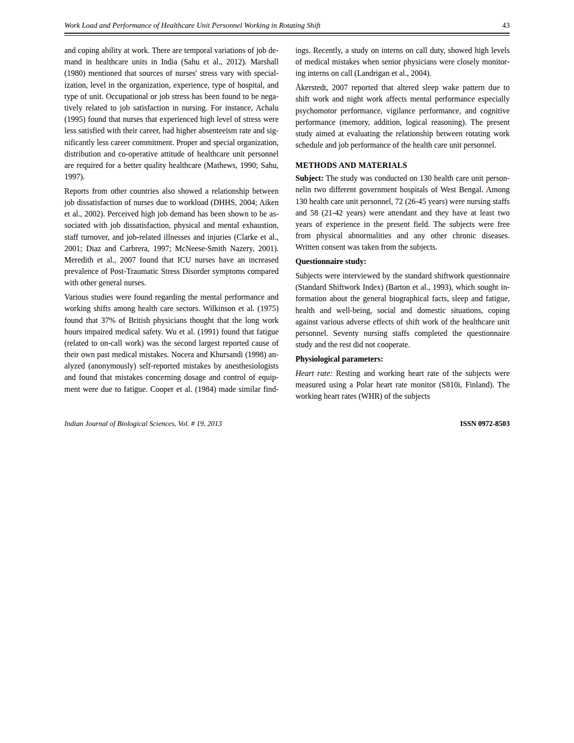Work Load and Performance of Healthcare Unit Personnel Working in Rotating Shift 43
and coping ability at work. There are temporal variations of job demand in healthcare units in India (Sahu et al., 2012). Marshall (1980) mentioned that sources of nurses' stress vary with specialization, level in the organization, experience, type of hospital, and type of unit. Occupational or job stress has been found to be negatively related to job satisfaction in nursing. For instance, Achalu (1995) found that nurses that experienced high level of stress were less satisfied with their career, had higher absenteeism rate and significantly less career commitment. Proper and special organization, distribution and co-operative attitude of healthcare unit personnel are required for a better quality healthcare (Mathews, 1990; Sahu, 1997).
Reports from other countries also showed a relationship between job dissatisfaction of nurses due to workload (DHHS, 2004; Aiken et al., 2002). Perceived high job demand has been shown to be associated with job dissatisfaction, physical and mental exhaustion, staff turnover, and job-related illnesses and injuries (Clarke et al., 2001; Diaz and Carbrera, 1997; McNeese-Smith Nazery, 2001). Meredith et al., 2007 found that ICU nurses have an increased prevalence of Post-Traumatic Stress Disorder symptoms compared with other general nurses.
Various studies were found regarding the mental performance and working shifts among health care sectors. Wilkinson et al. (1975) found that 37% of British physicians thought that the long work hours impaired medical safety. Wu et al. (1991) found that fatigue (related to on-call work) was the second largest reported cause of their own past medical mistakes. Nocera and Khursandi (1998) analyzed (anonymously) self-reported mistakes by anesthesiologists and found that mistakes concerning dosage and control of equipment were due to fatigue. Cooper et al. (1984) made similar findings. Recently, a study on interns on call duty, showed high levels of medical mistakes when senior physicians were closely monitoring interns on call (Landrigan et al., 2004).
Åkerstedt, 2007 reported that altered sleep wake pattern due to shift work and night work affects mental performance especially psychomotor performance, vigilance performance, and cognitive performance (memory, addition, logical reasoning). The present study aimed at evaluating the relationship between rotating work schedule and job performance of the health care unit personnel.
Methods and Materials
Subject: The study was conducted on 130 health care unit personnelin two different government hospitals of West Bengal. Among 130 health care unit personnel, 72 (26-45 years) were nursing staffs and 58 (21-42 years) were attendant and they have at least two years of experience in the present field. The subjects were free from physical abnormalities and any other chronic diseases. Written consent was taken from the subjects.
Questionnaire study:
Subjects were interviewed by the standard shiftwork questionnaire (Standard Shiftwork Index) (Barton et al., 1993), which sought information about the general biographical facts, sleep and fatigue, health and well-being, social and domestic situations, coping against various adverse effects of shift work of the healthcare unit personnel. Seventy nursing staffs completed the questionnaire study and the rest did not cooperate.
Physiological parameters:
Heart rate: Resting and working heart rate of the subjects were measured using a Polar heart rate monitor (S810i, Finland). The working heart rates (WHR) of the subjects
Indian Journal of Biological Sciences, Vol. # 19, 2013 ISSN 0972-8503